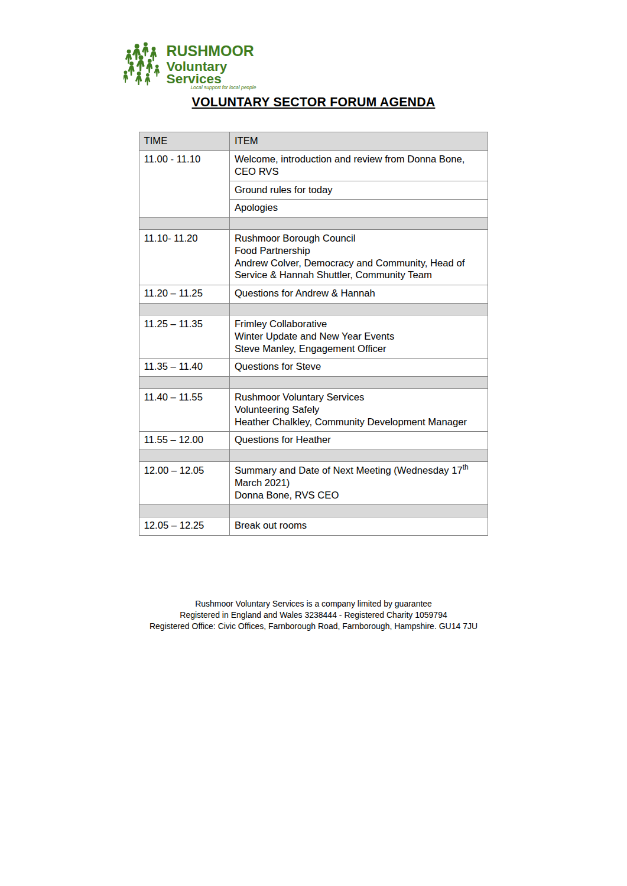RUSHMOOR Voluntary Services Local support for local people
VOLUNTARY SECTOR FORUM AGENDA
| TIME | ITEM |
| 11.00 - 11.10 | Welcome, introduction and review from Donna Bone, CEO RVS |
| Ground rules for today |
| Apologies |
| 11.10- 11.20 | Rushmoor Borough Council Food Partnership Andrew Colver, Democracy and Community, Head of Service & Hannah Shuttler, Community Team |
| 11.20 – 11.25 | Questions for Andrew & Hannah |
| 11.25 – 11.35 | Frimley Collaborative Winter Update and New Year Events Steve Manley, Engagement Officer |
| 11.35 – 11.40 | Questions for Steve |
| 11.40 – 11.55 | Rushmoor Voluntary Services Volunteering Safely Heather Chalkley, Community Development Manager |
| 11.55 – 12.00 | Questions for Heather |
| 12.00 – 12.05 | Summary and Date of Next Meeting (Wednesday 17 th March 2021) Donna Bone, RVS CEO |
| 12.05 – 12.25 | Break out rooms |
Rushmoor Voluntary Services is a company limited by guarantee
Registered in England and Wales 3238444 - Registered Charity 1059794
Registered Office: Civic Offices, Farnborough Road, Farnborough, Hampshire. GU14 7JU